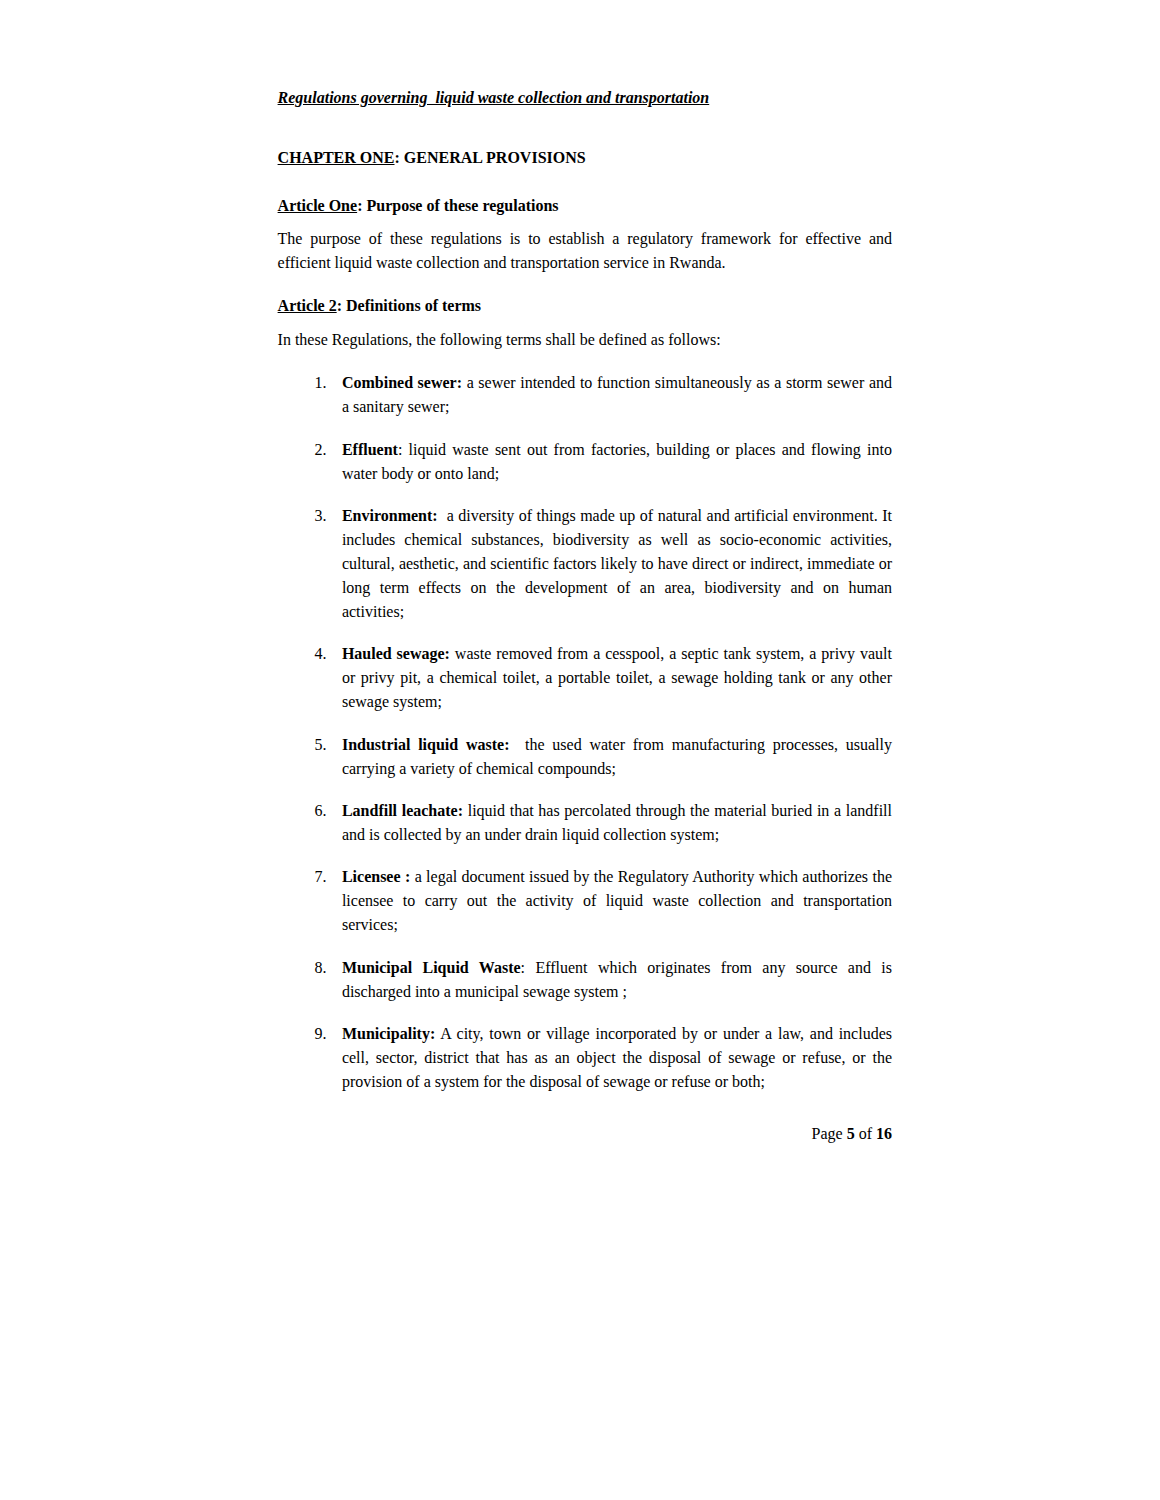Regulations governing liquid waste collection and transportation
CHAPTER ONE
: GENERAL PROVISIONS
Article One: Purpose of these regulations
The purpose of these regulations is to establish a regulatory framework for effective and efficient liquid waste collection and transportation service in Rwanda.
Article 2: Definitions of terms
In these Regulations, the following terms shall be defined as follows:
Combined sewer: a sewer intended to function simultaneously as a storm sewer and a sanitary sewer;
Effluent: liquid waste sent out from factories, building or places and flowing into water body or onto land;
Environment: a diversity of things made up of natural and artificial environment. It includes chemical substances, biodiversity as well as socio-economic activities, cultural, aesthetic, and scientific factors likely to have direct or indirect, immediate or long term effects on the development of an area, biodiversity and on human activities;
Hauled sewage: waste removed from a cesspool, a septic tank system, a privy vault or privy pit, a chemical toilet, a portable toilet, a sewage holding tank or any other sewage system;
Industrial liquid waste: the used water from manufacturing processes, usually carrying a variety of chemical compounds;
Landfill leachate: liquid that has percolated through the material buried in a landfill and is collected by an under drain liquid collection system;
Licensee : a legal document issued by the Regulatory Authority which authorizes the licensee to carry out the activity of liquid waste collection and transportation services;
Municipal Liquid Waste: Effluent which originates from any source and is discharged into a municipal sewage system ;
Municipality: A city, town or village incorporated by or under a law, and includes cell, sector, district that has as an object the disposal of sewage or refuse, or the provision of a system for the disposal of sewage or refuse or both;
Page 5 of 16